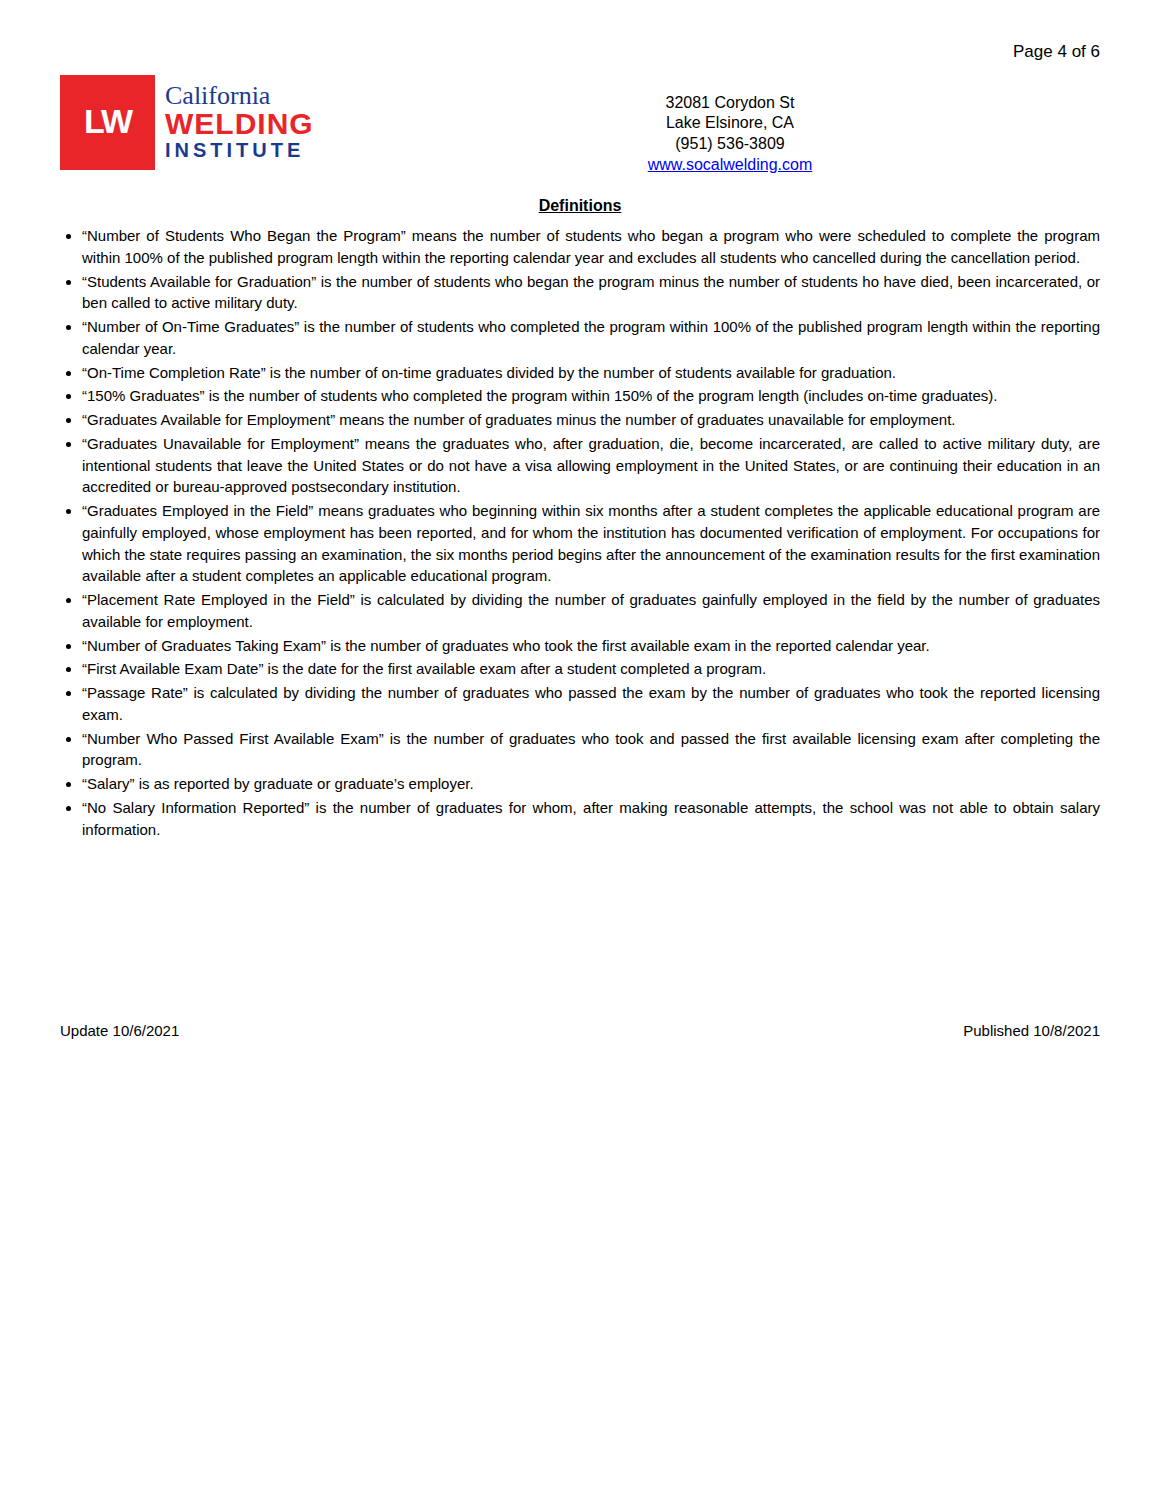Page 4 of 6
LW
California
WELDING
INSTITUTE
32081 Corydon St
Lake Elsinore, CA
(951) 536-3809
www.socalwelding.com
Definitions
“Number of Students Who Began the Program” means the number of students who began a program who were scheduled to complete the program within 100% of the published program length within the reporting calendar year and excludes all students who cancelled during the cancellation period.
“Students Available for Graduation” is the number of students who began the program minus the number of students ho have died, been incarcerated, or ben called to active military duty.
“Number of On-Time Graduates” is the number of students who completed the program within 100% of the published program length within the reporting calendar year.
“On-Time Completion Rate” is the number of on-time graduates divided by the number of students available for graduation.
“150% Graduates” is the number of students who completed the program within 150% of the program length (includes on-time graduates).
“Graduates Available for Employment” means the number of graduates minus the number of graduates unavailable for employment.
“Graduates Unavailable for Employment” means the graduates who, after graduation, die, become incarcerated, are called to active military duty, are intentional students that leave the United States or do not have a visa allowing employment in the United States, or are continuing their education in an accredited or bureau-approved postsecondary institution.
“Graduates Employed in the Field” means graduates who beginning within six months after a student completes the applicable educational program are gainfully employed, whose employment has been reported, and for whom the institution has documented verification of employment. For occupations for which the state requires passing an examination, the six months period begins after the announcement of the examination results for the first examination available after a student completes an applicable educational program.
“Placement Rate Employed in the Field” is calculated by dividing the number of graduates gainfully employed in the field by the number of graduates available for employment.
“Number of Graduates Taking Exam” is the number of graduates who took the first available exam in the reported calendar year.
“First Available Exam Date” is the date for the first available exam after a student completed a program.
“Passage Rate” is calculated by dividing the number of graduates who passed the exam by the number of graduates who took the reported licensing exam.
“Number Who Passed First Available Exam” is the number of graduates who took and passed the first available licensing exam after completing the program.
“Salary” is as reported by graduate or graduate’s employer.
“No Salary Information Reported” is the number of graduates for whom, after making reasonable attempts, the school was not able to obtain salary information.
Update 10/6/2021
Published 10/8/2021